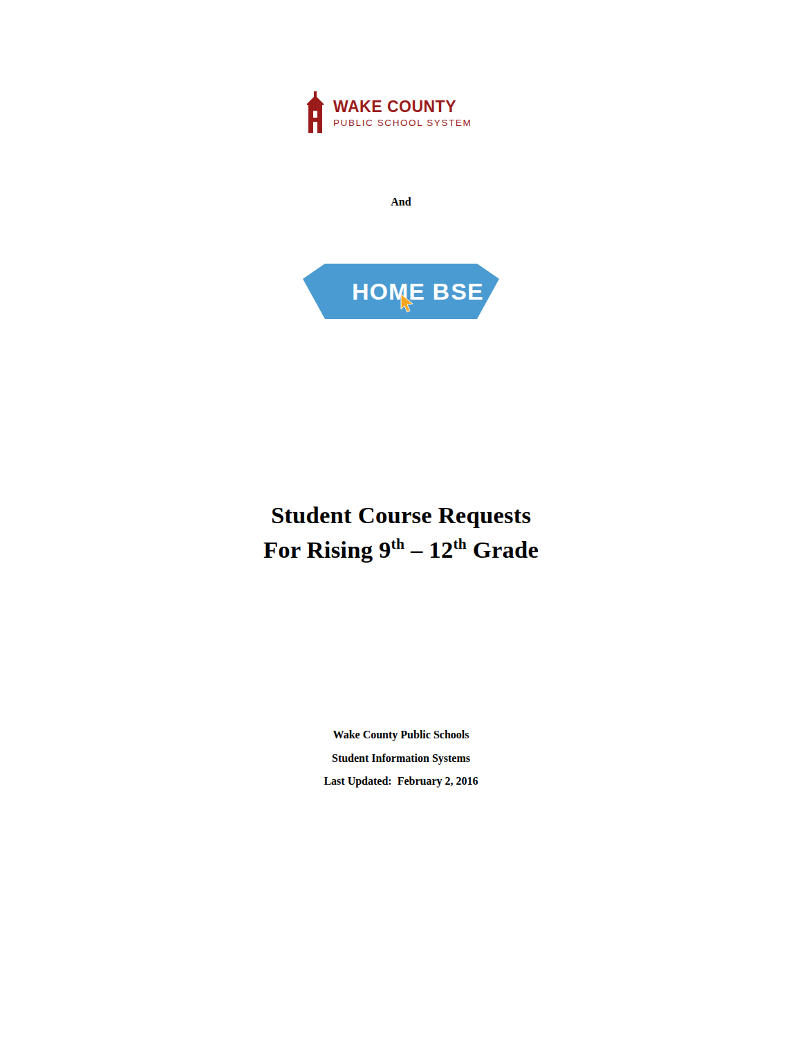WAKE COUNTY PUBLIC SCHOOL SYSTEM
And
HOME B SE SM
Student Course Requests For Rising 9th – 12th Grade
Wake County Public Schools
Student Information Systems
Last Updated: February 2, 2016